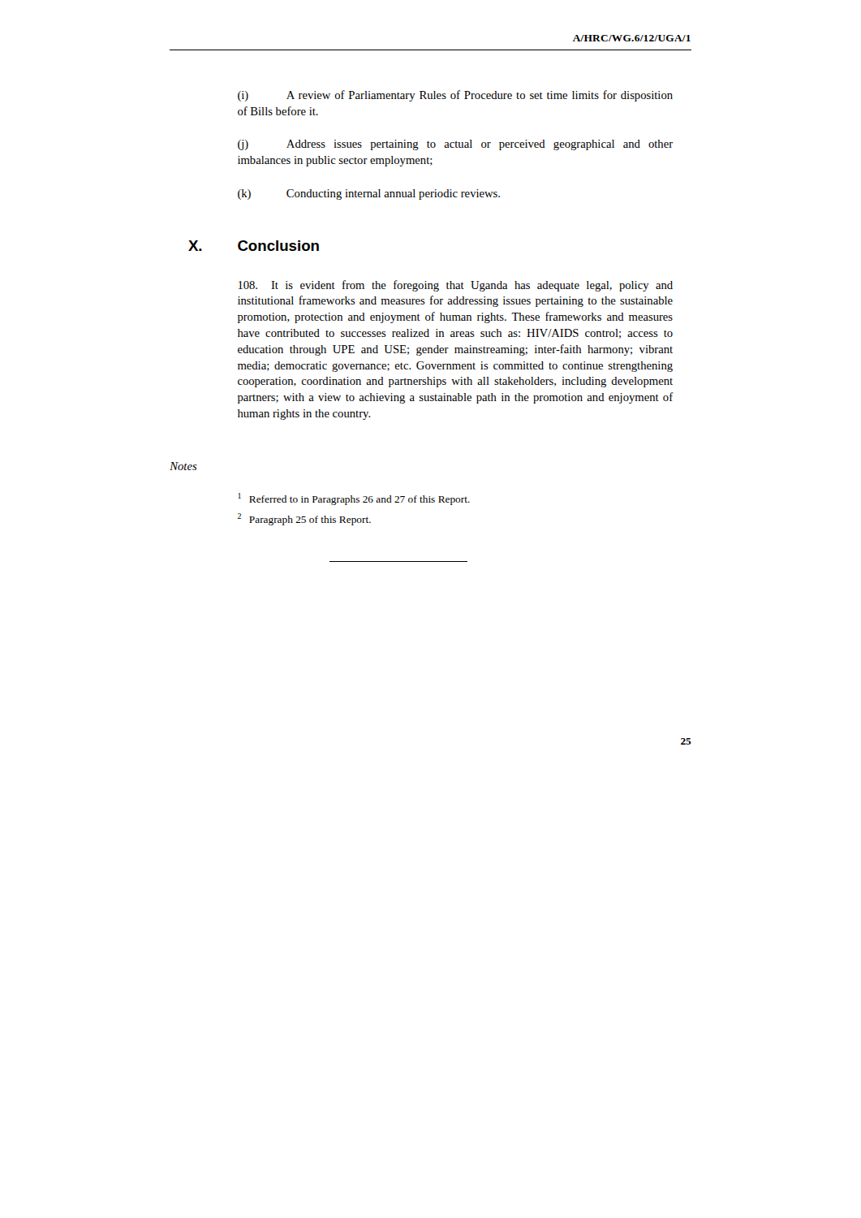A/HRC/WG.6/12/UGA/1
(i) A review of Parliamentary Rules of Procedure to set time limits for disposition of Bills before it.
(j) Address issues pertaining to actual or perceived geographical and other imbalances in public sector employment;
(k) Conducting internal annual periodic reviews.
X. Conclusion
108. It is evident from the foregoing that Uganda has adequate legal, policy and institutional frameworks and measures for addressing issues pertaining to the sustainable promotion, protection and enjoyment of human rights. These frameworks and measures have contributed to successes realized in areas such as: HIV/AIDS control; access to education through UPE and USE; gender mainstreaming; inter-faith harmony; vibrant media; democratic governance; etc. Government is committed to continue strengthening cooperation, coordination and partnerships with all stakeholders, including development partners; with a view to achieving a sustainable path in the promotion and enjoyment of human rights in the country.
Notes
1 Referred to in Paragraphs 26 and 27 of this Report.
2 Paragraph 25 of this Report.
25